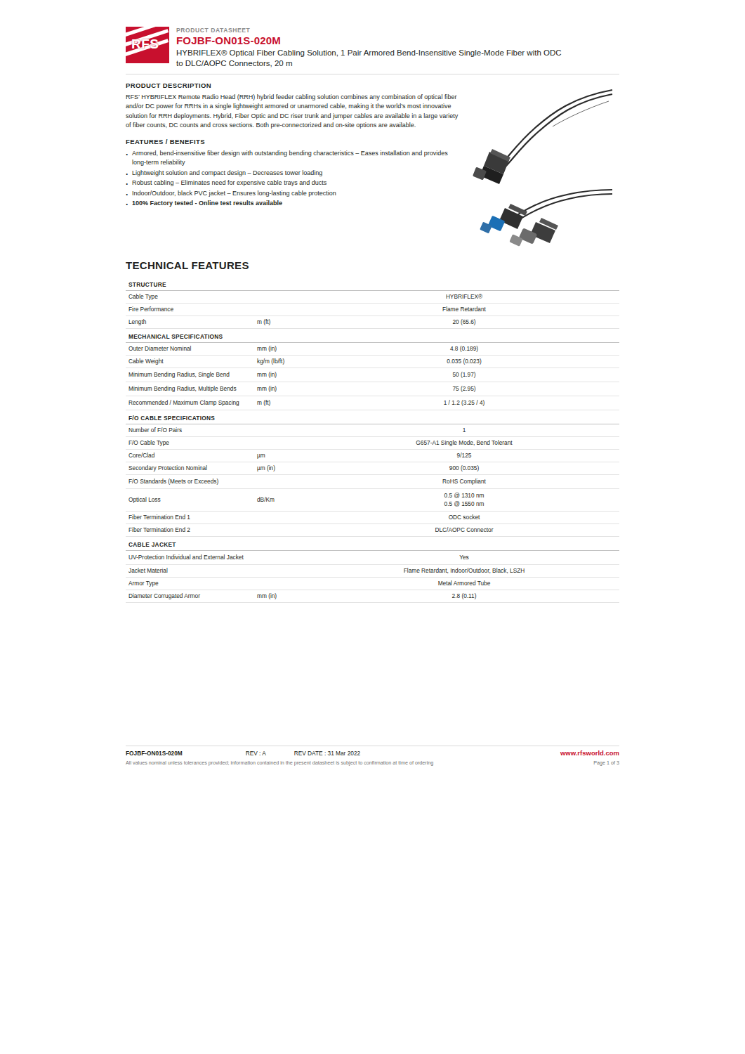RFS
PRODUCT DATASHEET
FOJBF-ON01S-020M
HYBRIFLEX® Optical Fiber Cabling Solution, 1 Pair Armored Bend-Insensitive Single-Mode Fiber with ODC to DLC/AOPC Connectors, 20 m
PRODUCT DESCRIPTION
RFS’ HYBRIFLEX Remote Radio Head (RRH) hybrid feeder cabling solution combines any combination of optical fiber and/or DC power for RRHs in a single lightweight armored or unarmored cable, making it the world’s most innovative solution for RRH deployments. Hybrid, Fiber Optic and DC riser trunk and jumper cables are available in a large variety of fiber counts, DC counts and cross sections. Both pre-connectorized and on-site options are available.
FEATURES / BENEFITS
Armored, bend-insensitive fiber design with outstanding bending characteristics – Eases installation and provides long-term reliability
Lightweight solution and compact design – Decreases tower loading
Robust cabling – Eliminates need for expensive cable trays and ducts
Indoor/Outdoor, black PVC jacket – Ensures long-lasting cable protection
100% Factory tested - Online test results available
TECHNICAL FEATURES
| STRUCTURE |
| Cable Type | | HYBRIFLEX® |
| Fire Performance | | Flame Retardant |
| Length | m (ft) | 20 (65.6) |
| MECHANICAL SPECIFICATIONS |
| Outer Diameter Nominal | mm (in) | 4.8 (0.189) |
| Cable Weight | kg/m (lb/ft) | 0.035 (0.023) |
| Minimum Bending Radius, Single Bend | mm (in) | 50 (1.97) |
| Minimum Bending Radius, Multiple Bends | mm (in) | 75 (2.95) |
| Recommended / Maximum Clamp Spacing | m (ft) | 1 / 1.2 (3.25 / 4) |
| F/O CABLE SPECIFICATIONS |
| Number of F/O Pairs | | 1 |
| F/O Cable Type | | G657-A1 Single Mode, Bend Tolerant |
| Core/Clad | µm | 9/125 |
| Secondary Protection Nominal | µm (in) | 900 (0.035) |
| F/O Standards (Meets or Exceeds) | | RoHS Compliant |
| Optical Loss | dB/Km | 0.5 @ 1310 nm 0.5 @ 1550 nm |
| Fiber Termination End 1 | | ODC socket |
| Fiber Termination End 2 | | DLC/AOPC Connector |
| CABLE JACKET |
| UV-Protection Individual and External Jacket | | Yes |
| Jacket Material | | Flame Retardant, Indoor/Outdoor, Black, LSZH |
| Armor Type | | Metal Armored Tube |
| Diameter Corrugated Armor | mm (in) | 2.8 (0.11) |
FOJBF-ON01S-020M REV : A REV DATE : 31 Mar 2022 www.rfsworld.com
All values nominal unless tolerances provided; information contained in the present datasheet is subject to confirmation at time of ordering
Page 1 of 3